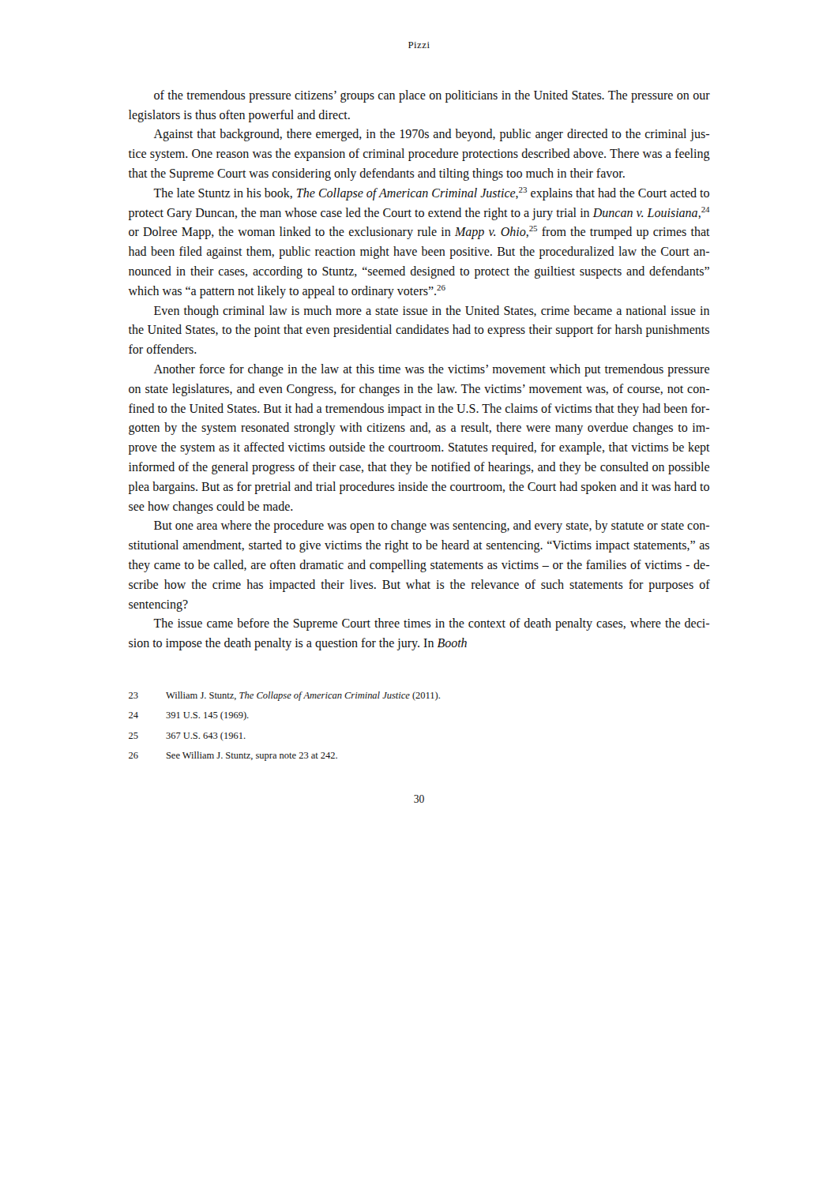Pizzi
of the tremendous pressure citizens’ groups can place on politicians in the United States. The pressure on our legislators is thus often powerful and direct.
Against that background, there emerged, in the 1970s and beyond, public anger directed to the criminal justice system. One reason was the expansion of criminal procedure protections described above. There was a feeling that the Supreme Court was considering only defendants and tilting things too much in their favor.
The late Stuntz in his book, The Collapse of American Criminal Justice,23 explains that had the Court acted to protect Gary Duncan, the man whose case led the Court to extend the right to a jury trial in Duncan v. Louisiana,24 or Dolree Mapp, the woman linked to the exclusionary rule in Mapp v. Ohio,25 from the trumped up crimes that had been filed against them, public reaction might have been positive. But the proceduralized law the Court announced in their cases, according to Stuntz, “seemed designed to protect the guiltiest suspects and defendants” which was “a pattern not likely to appeal to ordinary voters”.26
Even though criminal law is much more a state issue in the United States, crime became a national issue in the United States, to the point that even presidential candidates had to express their support for harsh punishments for offenders.
Another force for change in the law at this time was the victims’ movement which put tremendous pressure on state legislatures, and even Congress, for changes in the law. The victims’ movement was, of course, not confined to the United States. But it had a tremendous impact in the U.S. The claims of victims that they had been forgotten by the system resonated strongly with citizens and, as a result, there were many overdue changes to improve the system as it affected victims outside the courtroom. Statutes required, for example, that victims be kept informed of the general progress of their case, that they be notified of hearings, and they be consulted on possible plea bargains. But as for pretrial and trial procedures inside the courtroom, the Court had spoken and it was hard to see how changes could be made.
But one area where the procedure was open to change was sentencing, and every state, by statute or state constitutional amendment, started to give victims the right to be heard at sentencing. “Victims impact statements,” as they came to be called, are often dramatic and compelling statements as victims – or the families of victims - describe how the crime has impacted their lives. But what is the relevance of such statements for purposes of sentencing?
The issue came before the Supreme Court three times in the context of death penalty cases, where the decision to impose the death penalty is a question for the jury. In Booth
23 William J. Stuntz, The Collapse of American Criminal Justice (2011).
24391 U.S. 145 (1969).
25367 U.S. 643 (1961.
26 See William J. Stuntz, supra note 23 at 242.
30